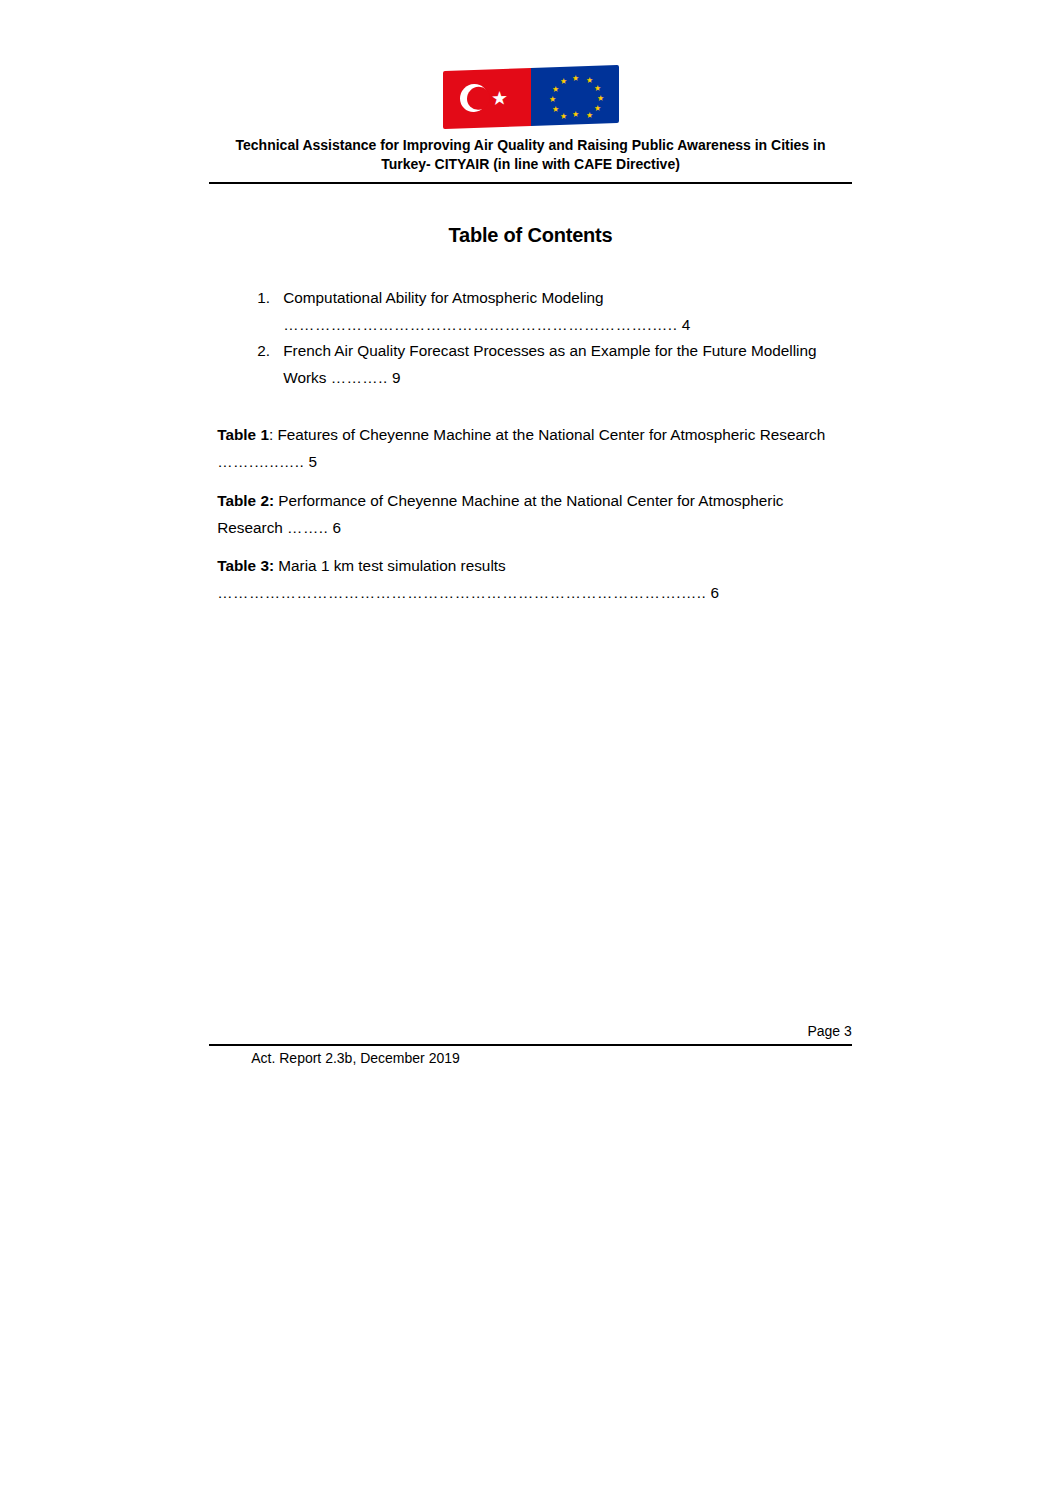★
★ ★ ★ ★ ★ ★ ★ ★ ★ ★ ★ ★
Technical Assistance for Improving Air Quality and Raising Public Awareness in Cities in Turkey- CITYAIR (in line with CAFE Directive)
Table of Contents
1. Computational Ability for Atmospheric Modeling …………………………………………………………….….. 4
2. French Air Quality Forecast Processes as an Example for the Future Modelling Works ……….. 9
Table 1: Features of Cheyenne Machine at the National Center for Atmospheric Research …….…..….. 5
Table 2: Performance of Cheyenne Machine at the National Center for Atmospheric Research …….. 6
Table 3: Maria 1 km test simulation results …………………………………………………………………………….….. 6
Act. Report 2.3b, December 2019
Page 3